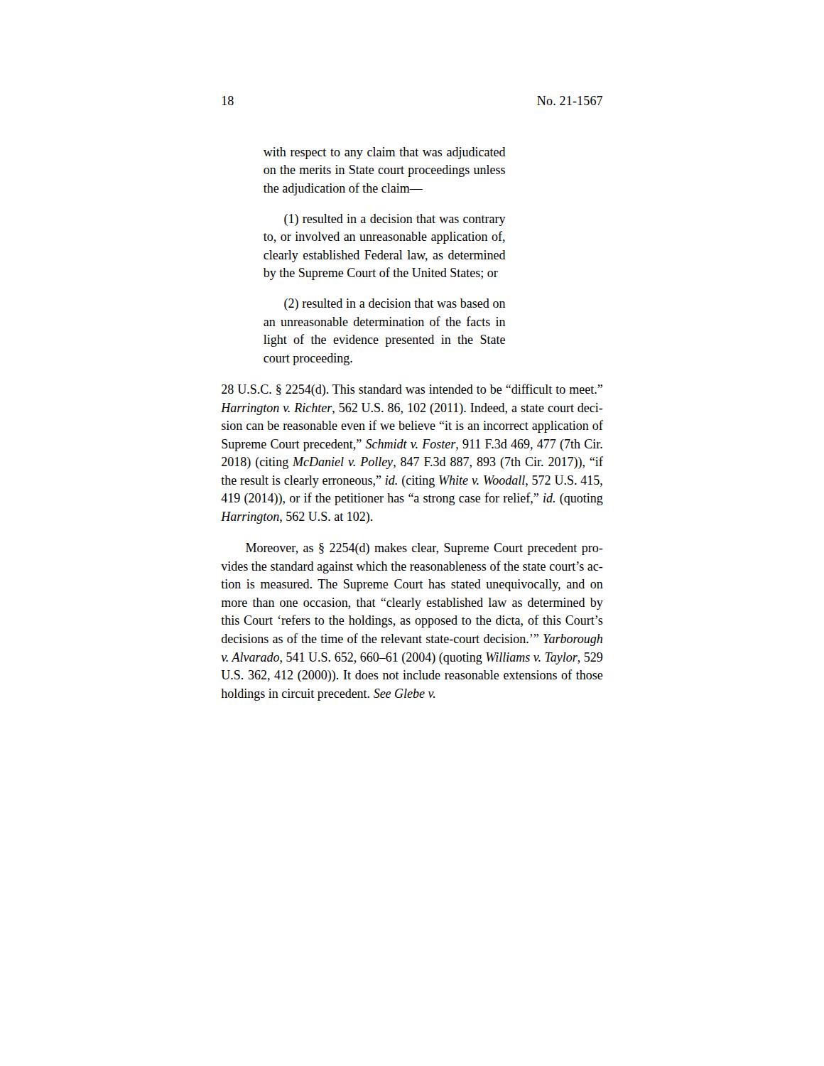18 No. 21-1567
with respect to any claim that was adjudicated on the merits in State court proceedings unless the adjudication of the claim—
(1) resulted in a decision that was contrary to, or involved an unreasonable application of, clearly established Federal law, as determined by the Supreme Court of the United States; or
(2) resulted in a decision that was based on an unreasonable determination of the facts in light of the evidence presented in the State court proceeding.
28 U.S.C. § 2254(d). This standard was intended to be “difficult to meet.” Harrington v. Richter, 562 U.S. 86, 102 (2011). Indeed, a state court decision can be reasonable even if we believe “it is an incorrect application of Supreme Court precedent,” Schmidt v. Foster, 911 F.3d 469, 477 (7th Cir. 2018) (citing McDaniel v. Polley, 847 F.3d 887, 893 (7th Cir. 2017)), “if the result is clearly erroneous,” id. (citing White v. Woodall, 572 U.S. 415, 419 (2014)), or if the petitioner has “a strong case for relief,” id. (quoting Harrington, 562 U.S. at 102).
Moreover, as § 2254(d) makes clear, Supreme Court precedent provides the standard against which the reasonableness of the state court’s action is measured. The Supreme Court has stated unequivocally, and on more than one occasion, that “clearly established law as determined by this Court ‘refers to the holdings, as opposed to the dicta, of this Court’s decisions as of the time of the relevant state-court decision.’” Yarborough v. Alvarado, 541 U.S. 652, 660–61 (2004) (quoting Williams v. Taylor, 529 U.S. 362, 412 (2000)). It does not include reasonable extensions of those holdings in circuit precedent. See Glebe v.